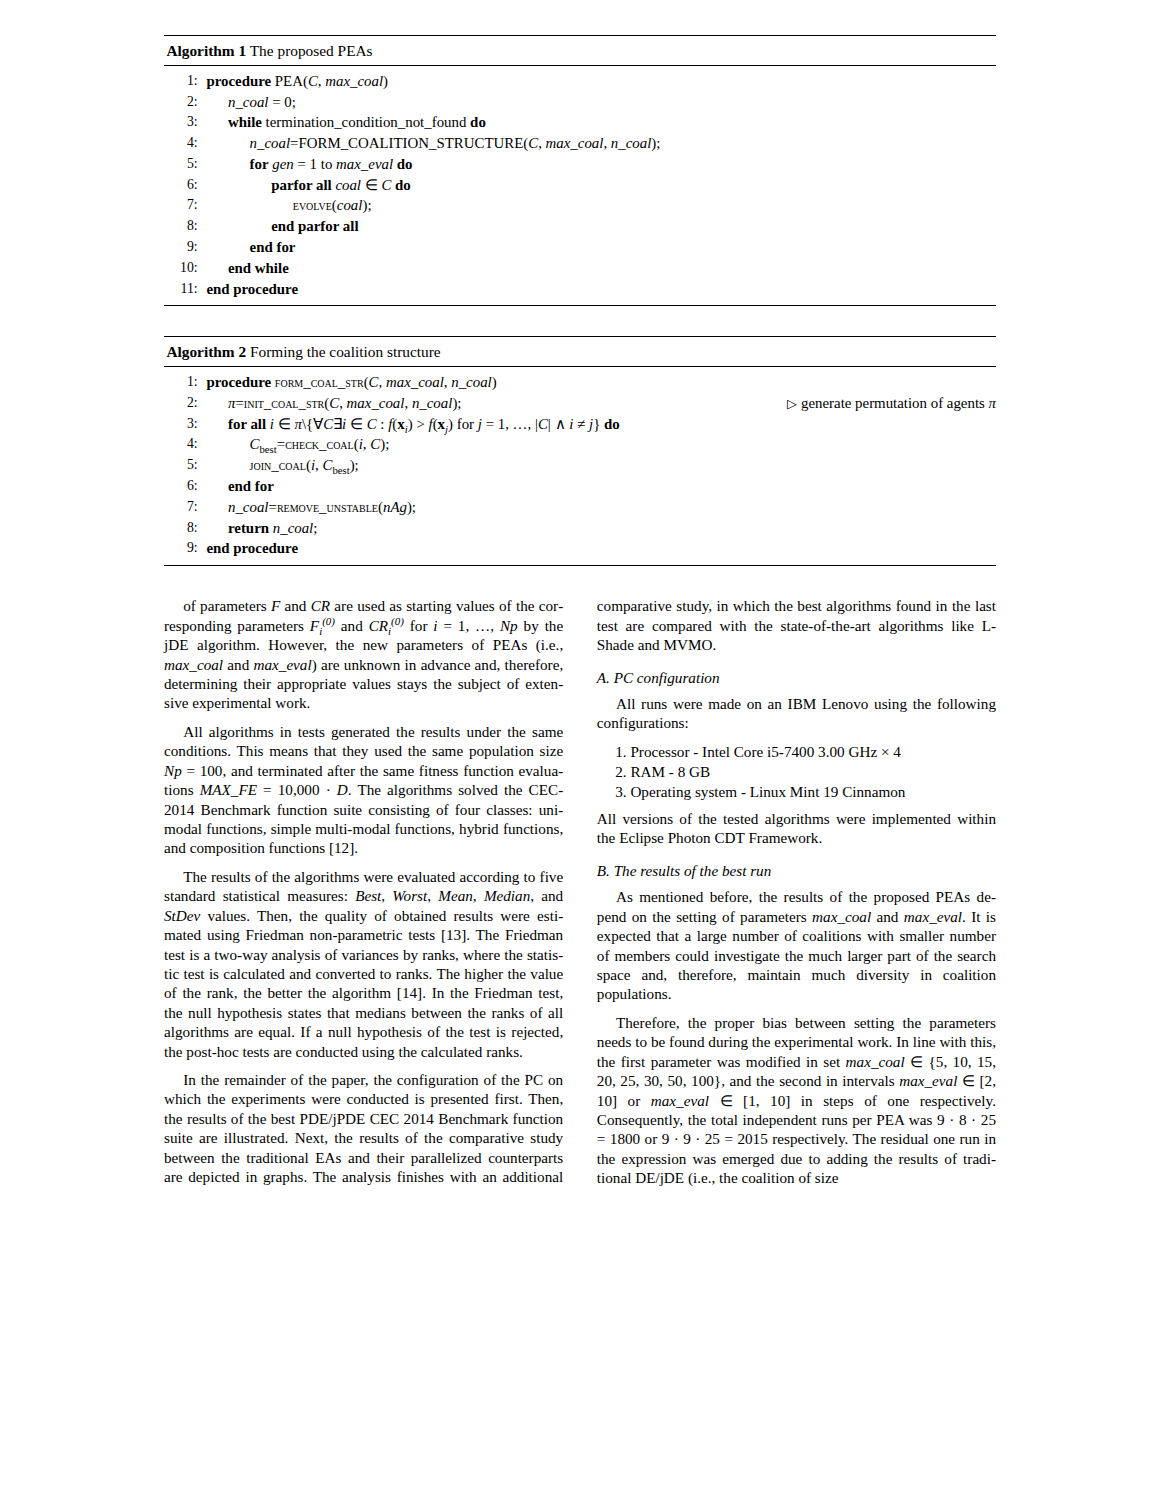Algorithm 1 The proposed PEAs
procedure PEA(C, max_coal)
n_coal = 0;
while termination_condition_not_found do
n_coal=FORM_COALITION_STRUCTURE(C, max_coal, n_coal);
for gen = 1 to max_eval do
parfor all coal ∈ C do
evolve(coal);
end parfor all
end for
end while
end procedure
Algorithm 2 Forming the coalition structure
procedure form_coal_str(C, max_coal, n_coal)
π=init_coal_str(C, max_coal, n_coal);▷ generate permutation of agents π
for all i ∈ π\{∀C∃i ∈ C : f(xi) > f(xj) for j = 1, …, |C| ∧ i ≠ j} do
Cbest=check_coal(i, C);
join_coal(i, Cbest);
end for
n_coal=remove_unstable(nAg);
return n_coal;
end procedure
of parameters F and CR are used as starting values of the corresponding parameters Fi(0) and CRi(0) for i = 1, …, Np by the jDE algorithm. However, the new parameters of PEAs (i.e., max_coal and max_eval) are unknown in advance and, therefore, determining their appropriate values stays the subject of extensive experimental work.
All algorithms in tests generated the results under the same conditions. This means that they used the same population size Np = 100, and terminated after the same fitness function evaluations MAX_FE = 10,000 · D. The algorithms solved the CEC-2014 Benchmark function suite consisting of four classes: unimodal functions, simple multi-modal functions, hybrid functions, and composition functions [12].
The results of the algorithms were evaluated according to five standard statistical measures: Best, Worst, Mean, Median, and StDev values. Then, the quality of obtained results were estimated using Friedman non-parametric tests [13]. The Friedman test is a two-way analysis of variances by ranks, where the statistic test is calculated and converted to ranks. The higher the value of the rank, the better the algorithm [14]. In the Friedman test, the null hypothesis states that medians between the ranks of all algorithms are equal. If a null hypothesis of the test is rejected, the post-hoc tests are conducted using the calculated ranks.
In the remainder of the paper, the configuration of the PC on which the experiments were conducted is presented first. Then, the results of the best PDE/jPDE CEC 2014 Benchmark function suite are illustrated. Next, the results of the comparative study between the traditional EAs and their parallelized counterparts are depicted in graphs. The analysis finishes with an additional comparative study, in which the best algorithms found in the last test are compared with the state-of-the-art algorithms like L-Shade and MVMO.
A. PC configuration
All runs were made on an IBM Lenovo using the following configurations:
Processor - Intel Core i5-7400 3.00 GHz × 4
RAM - 8 GB
Operating system - Linux Mint 19 Cinnamon
All versions of the tested algorithms were implemented within the Eclipse Photon CDT Framework.
B. The results of the best run
As mentioned before, the results of the proposed PEAs depend on the setting of parameters max_coal and max_eval. It is expected that a large number of coalitions with smaller number of members could investigate the much larger part of the search space and, therefore, maintain much diversity in coalition populations.
Therefore, the proper bias between setting the parameters needs to be found during the experimental work. In line with this, the first parameter was modified in set max_coal ∈ {5, 10, 15, 20, 25, 30, 50, 100}, and the second in intervals max_eval ∈ [2, 10] or max_eval ∈ [1, 10] in steps of one respectively. Consequently, the total independent runs per PEA was 9 · 8 · 25 = 1800 or 9 · 9 · 25 = 2015 respectively. The residual one run in the expression was emerged due to adding the results of traditional DE/jDE (i.e., the coalition of size